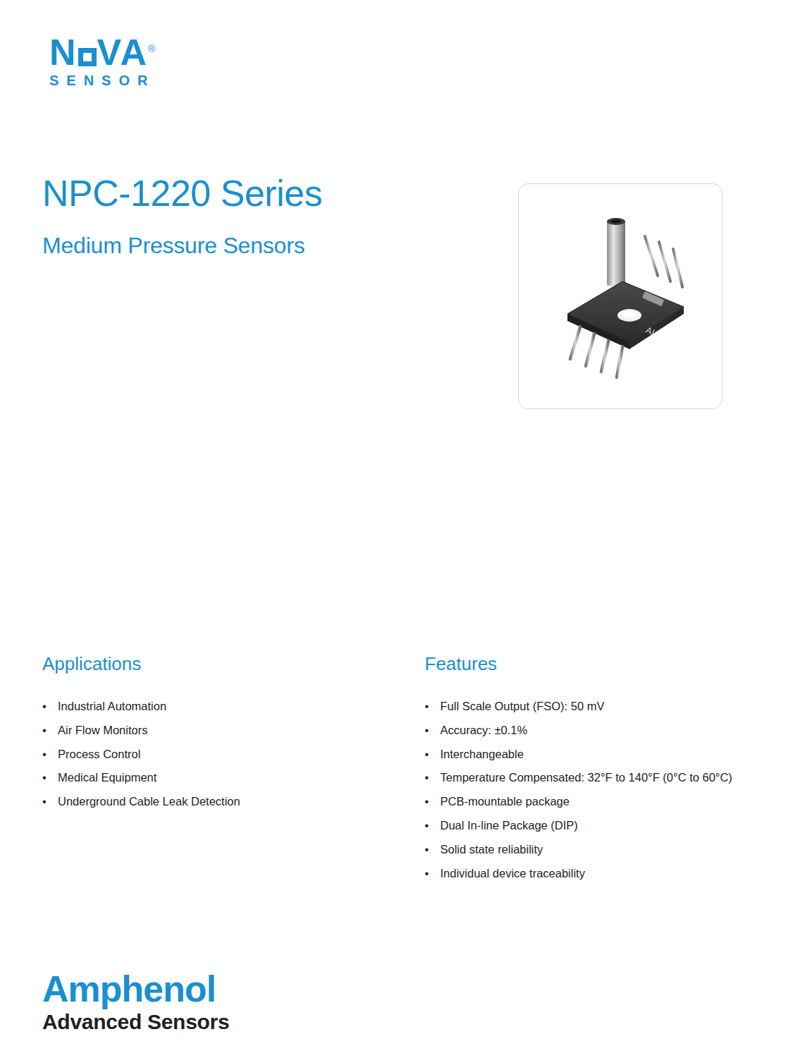N VA®
SENSOR
NPC-1220 Series
Medium Pressure Sensors
AI
Applications
Industrial Automation
Air Flow Monitors
Process Control
Medical Equipment
Underground Cable Leak Detection
Features
Full Scale Output (FSO): 50 mV
Accuracy: ±0.1%
Interchangeable
Temperature Compensated: 32°F to 140°F (0°C to 60°C)
PCB-mountable package
Dual In-line Package (DIP)
Solid state reliability
Individual device traceability
Amphenol
Advanced Sensors